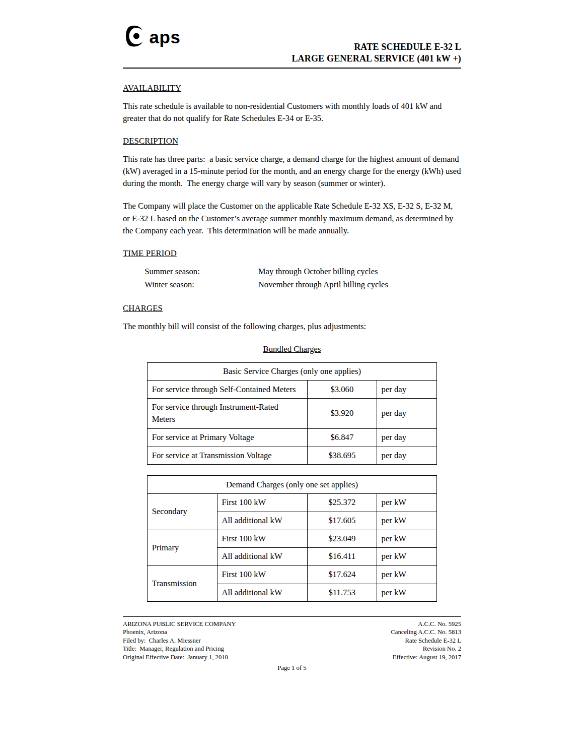aps
RATE SCHEDULE E-32 L
LARGE GENERAL SERVICE (401 kW +)
AVAILABILITY
This rate schedule is available to non-residential Customers with monthly loads of 401 kW and greater that do not qualify for Rate Schedules E-34 or E-35.
DESCRIPTION
This rate has three parts: a basic service charge, a demand charge for the highest amount of demand (kW) averaged in a 15-minute period for the month, and an energy charge for the energy (kWh) used during the month. The energy charge will vary by season (summer or winter).
The Company will place the Customer on the applicable Rate Schedule E-32 XS, E-32 S, E-32 M, or E-32 L based on the Customer’s average summer monthly maximum demand, as determined by the Company each year. This determination will be made annually.
TIME PERIOD
| Summer season: | May through October billing cycles |
| Winter season: | November through April billing cycles |
CHARGES
The monthly bill will consist of the following charges, plus adjustments:
Bundled Charges
| Basic Service Charges (only one applies) |
| --- |
| For service through Self-Contained Meters | $3.060 | per day |
| For service through Instrument-Rated Meters | $3.920 | per day |
| For service at Primary Voltage | $6.847 | per day |
| For service at Transmission Voltage | $38.695 | per day |
| Demand Charges (only one set applies) |
| --- |
| Secondary | First 100 kW | $25.372 | per kW |
| All additional kW | $17.605 | per kW |
| Primary | First 100 kW | $23.049 | per kW |
| All additional kW | $16.411 | per kW |
| Transmission | First 100 kW | $17.624 | per kW |
| All additional kW | $11.753 | per kW |
ARIZONA PUBLIC SERVICE COMPANY
Phoenix, Arizona
Filed by: Charles A. Miessner
Title: Manager, Regulation and Pricing
Original Effective Date: January 1, 2010
A.C.C. No. 5925
Canceling A.C.C. No. 5813
Rate Schedule E-32 L
Revision No. 2
Effective: August 19, 2017
Page 1 of 5